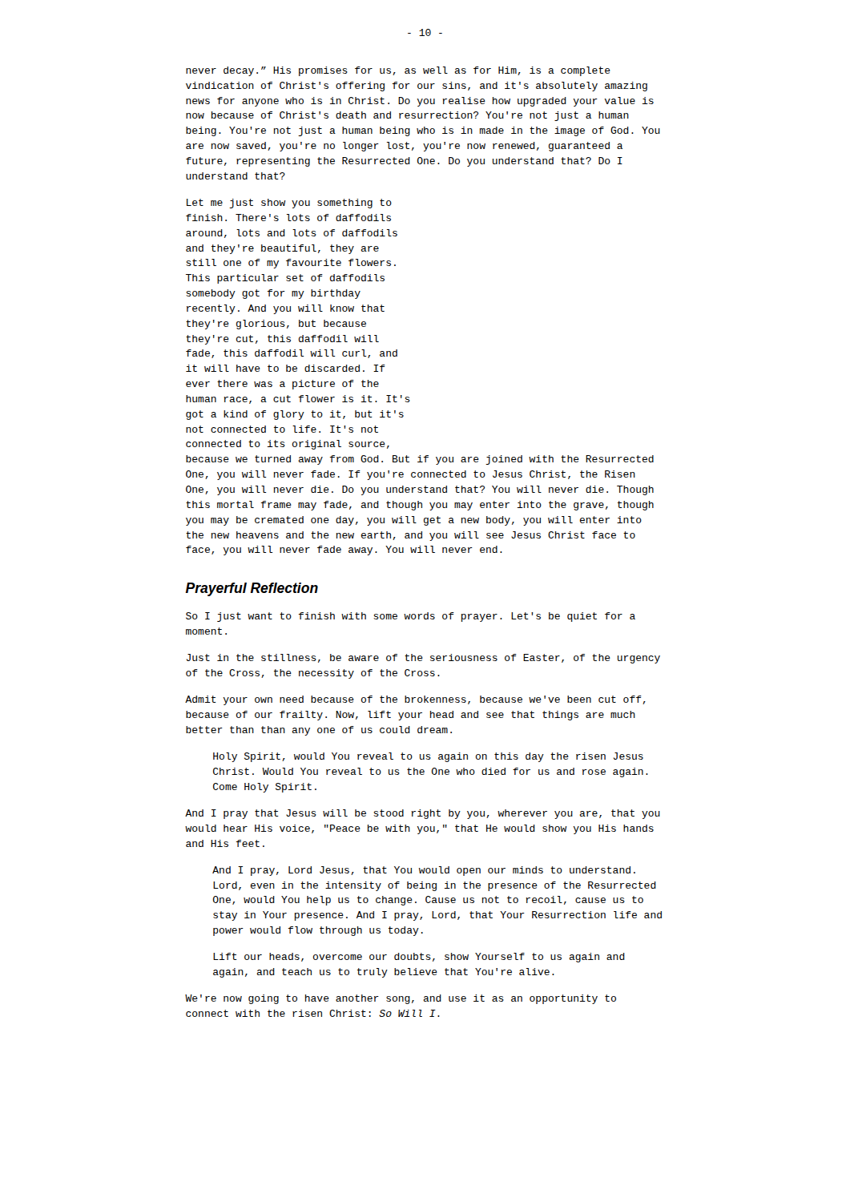- 10 -
never decay.” His promises for us, as well as for Him, is a complete vindication of Christ's offering for our sins, and it's absolutely amazing news for anyone who is in Christ. Do you realise how upgraded your value is now because of Christ's death and resurrection? You're not just a human being. You're not just a human being who is in made in the image of God. You are now saved, you're no longer lost, you're now renewed, guaranteed a future, representing the Resurrected One. Do you understand that? Do I understand that?
Let me just show you something to finish. There's lots of daffodils around, lots and lots of daffodils and they're beautiful, they are still one of my favourite flowers. This particular set of daffodils somebody got for my birthday recently. And you will know that they're glorious, but because they're cut, this daffodil will fade, this daffodil will curl, and it will have to be discarded. If ever there was a picture of the human race, a cut flower is it. It's got a kind of glory to it, but it's not connected to life. It's not connected to its original source, because we turned away from God. But if you are joined with the Resurrected One, you will never fade. If you're connected to Jesus Christ, the Risen One, you will never die. Do you understand that? You will never die. Though this mortal frame may fade, and though you may enter into the grave, though you may be cremated one day, you will get a new body, you will enter into the new heavens and the new earth, and you will see Jesus Christ face to face, you will never fade away. You will never end.
Prayerful Reflection
So I just want to finish with some words of prayer. Let's be quiet for a moment.
Just in the stillness, be aware of the seriousness of Easter, of the urgency of the Cross, the necessity of the Cross.
Admit your own need because of the brokenness, because we've been cut off, because of our frailty. Now, lift your head and see that things are much better than than any one of us could dream.
Holy Spirit, would You reveal to us again on this day the risen Jesus Christ. Would You reveal to us the One who died for us and rose again. Come Holy Spirit.
And I pray that Jesus will be stood right by you, wherever you are, that you would hear His voice, "Peace be with you," that He would show you His hands and His feet.
And I pray, Lord Jesus, that You would open our minds to understand. Lord, even in the intensity of being in the presence of the Resurrected One, would You help us to change. Cause us not to recoil, cause us to stay in Your presence. And I pray, Lord, that Your Resurrection life and power would flow through us today.
Lift our heads, overcome our doubts, show Yourself to us again and again, and teach us to truly believe that You're alive.
We're now going to have another song, and use it as an opportunity to connect with the risen Christ: So Will I.